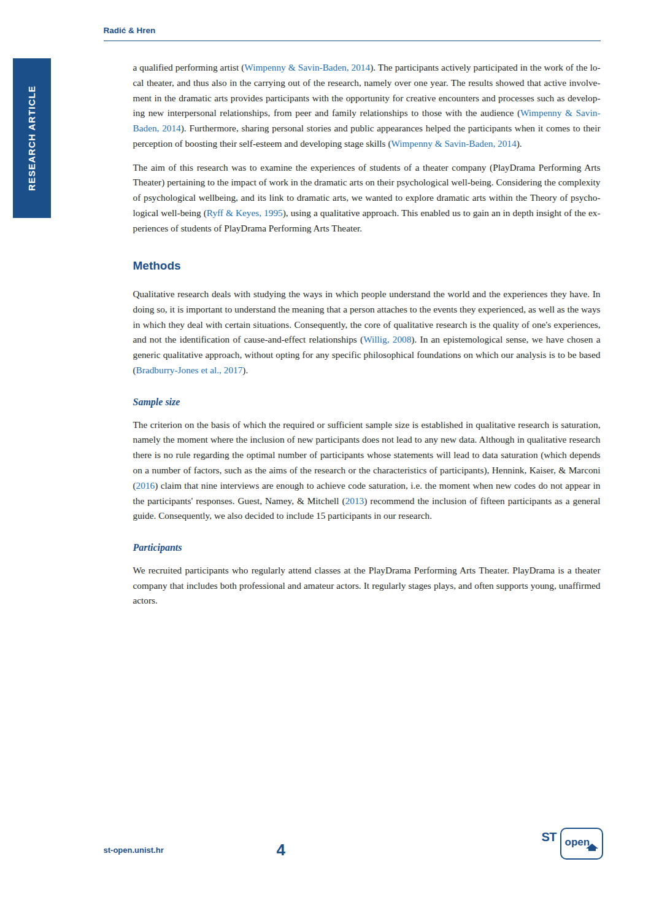RESEARCH ARTICLE
Radić & Hren
a qualified performing artist (Wimpenny & Savin-Baden, 2014). The participants actively participated in the work of the local theater, and thus also in the carrying out of the research, namely over one year. The results showed that active involvement in the dramatic arts provides participants with the opportunity for creative encounters and processes such as developing new interpersonal relationships, from peer and family relationships to those with the audience (Wimpenny & Savin-Baden, 2014). Furthermore, sharing personal stories and public appearances helped the participants when it comes to their perception of boosting their self-esteem and developing stage skills (Wimpenny & Savin-Baden, 2014).
The aim of this research was to examine the experiences of students of a theater company (PlayDrama Performing Arts Theater) pertaining to the impact of work in the dramatic arts on their psychological well-being. Considering the complexity of psychological wellbeing, and its link to dramatic arts, we wanted to explore dramatic arts within the Theory of psychological well-being (Ryff & Keyes, 1995), using a qualitative approach. This enabled us to gain an in depth insight of the experiences of students of PlayDrama Performing Arts Theater.
Methods
Qualitative research deals with studying the ways in which people understand the world and the experiences they have. In doing so, it is important to understand the meaning that a person attaches to the events they experienced, as well as the ways in which they deal with certain situations. Consequently, the core of qualitative research is the quality of one's experiences, and not the identification of cause-and-effect relationships (Willig, 2008). In an epistemological sense, we have chosen a generic qualitative approach, without opting for any specific philosophical foundations on which our analysis is to be based (Bradburry-Jones et al., 2017).
Sample size
The criterion on the basis of which the required or sufficient sample size is established in qualitative research is saturation, namely the moment where the inclusion of new participants does not lead to any new data. Although in qualitative research there is no rule regarding the optimal number of participants whose statements will lead to data saturation (which depends on a number of factors, such as the aims of the research or the characteristics of participants), Hennink, Kaiser, & Marconi (2016) claim that nine interviews are enough to achieve code saturation, i.e. the moment when new codes do not appear in the participants' responses. Guest, Namey, & Mitchell (2013) recommend the inclusion of fifteen participants as a general guide. Consequently, we also decided to include 15 participants in our research.
Participants
We recruited participants who regularly attend classes at the PlayDrama Performing Arts Theater. PlayDrama is a theater company that includes both professional and amateur actors. It regularly stages plays, and often supports young, unaffirmed actors.
st-open.unist.hr
4
ST
open